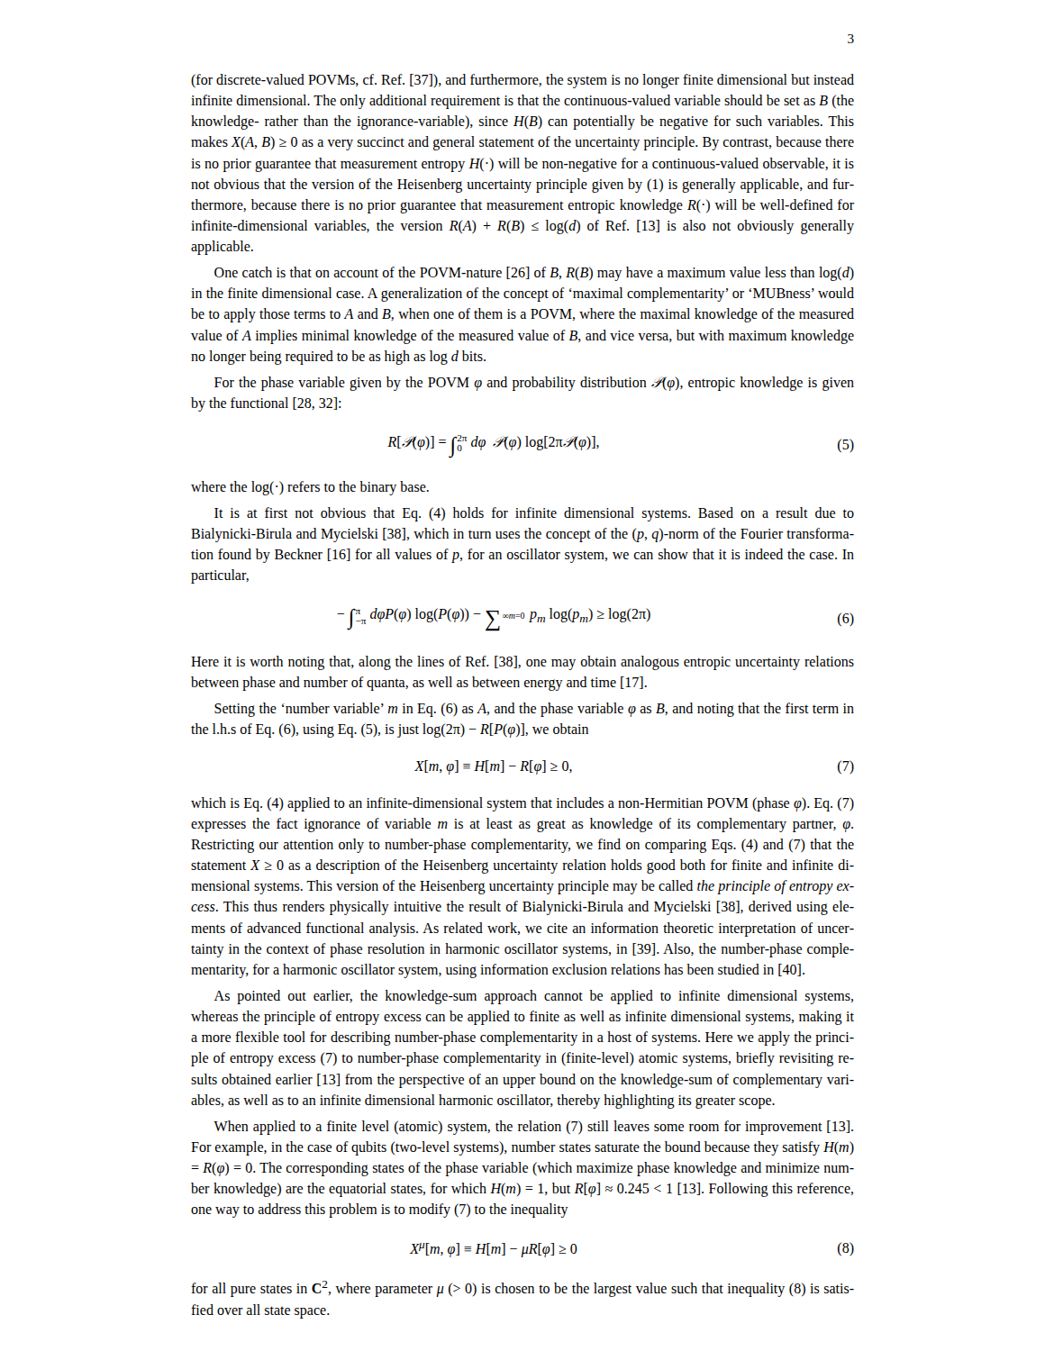3
(for discrete-valued POVMs, cf. Ref. [37]), and furthermore, the system is no longer finite dimensional but instead infinite dimensional. The only additional requirement is that the continuous-valued variable should be set as B (the knowledge- rather than the ignorance-variable), since H(B) can potentially be negative for such variables. This makes X(A, B) ≥ 0 as a very succinct and general statement of the uncertainty principle. By contrast, because there is no prior guarantee that measurement entropy H(·) will be non-negative for a continuous-valued observable, it is not obvious that the version of the Heisenberg uncertainty principle given by (1) is generally applicable, and furthermore, because there is no prior guarantee that measurement entropic knowledge R(·) will be well-defined for infinite-dimensional variables, the version R(A) + R(B) ≤ log(d) of Ref. [13] is also not obviously generally applicable.
One catch is that on account of the POVM-nature [26] of B, R(B) may have a maximum value less than log(d) in the finite dimensional case. A generalization of the concept of ‘maximal complementarity’ or ‘MUBness’ would be to apply those terms to A and B, when one of them is a POVM, where the maximal knowledge of the measured value of A implies minimal knowledge of the measured value of B, and vice versa, but with maximum knowledge no longer being required to be as high as log d bits.
For the phase variable given by the POVM φ and probability distribution 𝒫(φ), entropic knowledge is given by the functional [28, 32]:
R[𝒫(φ)] = ∫2π 0 dφ 𝒫(φ) log[2π𝒫(φ)],
(5)
where the log(·) refers to the binary base.
It is at first not obvious that Eq. (4) holds for infinite dimensional systems. Based on a result due to Bialynicki-Birula and Mycielski [38], which in turn uses the concept of the (p, q)-norm of the Fourier transformation found by Beckner [16] for all values of p, for an oscillator system, we can show that it is indeed the case. In particular,
− ∫π−π dφP(φ) log(P(φ)) − ∑∞m=0 pm log(pm) ≥ log(2π)
(6)
Here it is worth noting that, along the lines of Ref. [38], one may obtain analogous entropic uncertainty relations between phase and number of quanta, as well as between energy and time [17].
Setting the ‘number variable’ m in Eq. (6) as A, and the phase variable φ as B, and noting that the first term in the l.h.s of Eq. (6), using Eq. (5), is just log(2π) − R[P(φ)], we obtain
X[m, φ] ≡ H[m] − R[φ] ≥ 0,
(7)
which is Eq. (4) applied to an infinite-dimensional system that includes a non-Hermitian POVM (phase φ). Eq. (7) expresses the fact ignorance of variable m is at least as great as knowledge of its complementary partner, φ. Restricting our attention only to number-phase complementarity, we find on comparing Eqs. (4) and (7) that the statement X ≥ 0 as a description of the Heisenberg uncertainty relation holds good both for finite and infinite dimensional systems. This version of the Heisenberg uncertainty principle may be called the principle of entropy excess. This thus renders physically intuitive the result of Bialynicki-Birula and Mycielski [38], derived using elements of advanced functional analysis. As related work, we cite an information theoretic interpretation of uncertainty in the context of phase resolution in harmonic oscillator systems, in [39]. Also, the number-phase complementarity, for a harmonic oscillator system, using information exclusion relations has been studied in [40].
As pointed out earlier, the knowledge-sum approach cannot be applied to infinite dimensional systems, whereas the principle of entropy excess can be applied to finite as well as infinite dimensional systems, making it a more flexible tool for describing number-phase complementarity in a host of systems. Here we apply the principle of entropy excess (7) to number-phase complementarity in (finite-level) atomic systems, briefly revisiting results obtained earlier [13] from the perspective of an upper bound on the knowledge-sum of complementary variables, as well as to an infinite dimensional harmonic oscillator, thereby highlighting its greater scope.
When applied to a finite level (atomic) system, the relation (7) still leaves some room for improvement [13]. For example, in the case of qubits (two-level systems), number states saturate the bound because they satisfy H(m) = R(φ) = 0. The corresponding states of the phase variable (which maximize phase knowledge and minimize number knowledge) are the equatorial states, for which H(m) = 1, but R[φ] ≈ 0.245 < 1 [13]. Following this reference, one way to address this problem is to modify (7) to the inequality
Xμ[m, φ] ≡ H[m] − μR[φ] ≥ 0
(8)
for all pure states in C2, where parameter μ (> 0) is chosen to be the largest value such that inequality (8) is satisfied over all state space.